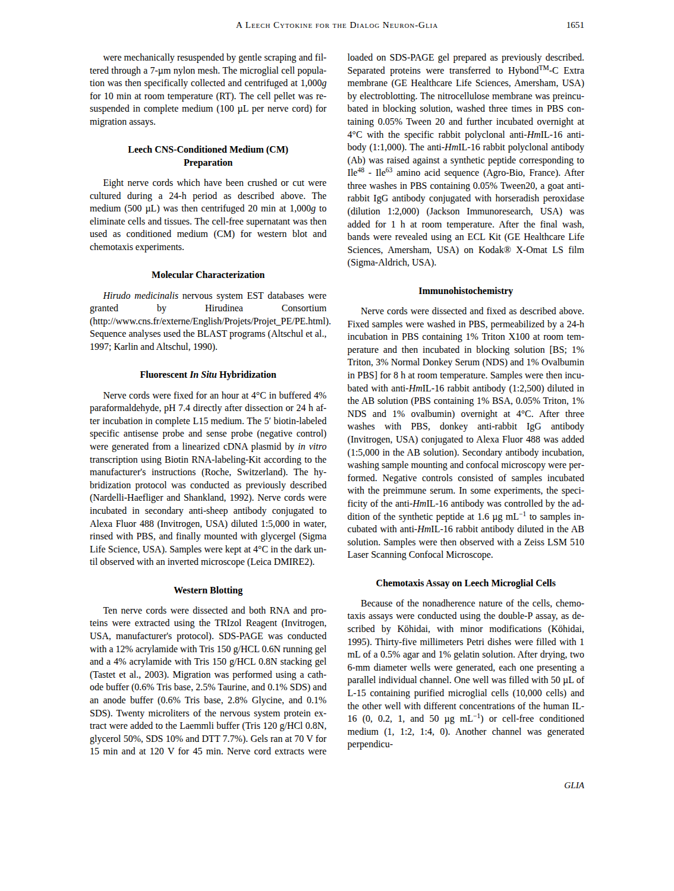A Leech Cytokine for the Dialog Neuron-Glia 1651
were mechanically resuspended by gentle scraping and filtered through a 7-µm nylon mesh. The microglial cell population was then specifically collected and centrifuged at 1,000g for 10 min at room temperature (RT). The cell pellet was resuspended in complete medium (100 µL per nerve cord) for migration assays.
Leech CNS-Conditioned Medium (CM)
Preparation
Eight nerve cords which have been crushed or cut were cultured during a 24-h period as described above. The medium (500 µL) was then centrifuged 20 min at 1,000g to eliminate cells and tissues. The cell-free supernatant was then used as conditioned medium (CM) for western blot and chemotaxis experiments.
Molecular Characterization
Hirudo medicinalis nervous system EST databases were granted by Hirudinea Consortium (http://www.cns.fr/externe/English/Projets/Projet_PE/PE.html). Sequence analyses used the BLAST programs (Altschul et al., 1997; Karlin and Altschul, 1990).
Fluorescent In Situ Hybridization
Nerve cords were fixed for an hour at 4°C in buffered 4% paraformaldehyde, pH 7.4 directly after dissection or 24 h after incubation in complete L15 medium. The 5′ biotin-labeled specific antisense probe and sense probe (negative control) were generated from a linearized cDNA plasmid by in vitro transcription using Biotin RNA-labeling-Kit according to the manufacturer's instructions (Roche, Switzerland). The hybridization protocol was conducted as previously described (Nardelli-Haefliger and Shankland, 1992). Nerve cords were incubated in secondary anti-sheep antibody conjugated to Alexa Fluor 488 (Invitrogen, USA) diluted 1:5,000 in water, rinsed with PBS, and finally mounted with glycergel (Sigma Life Science, USA). Samples were kept at 4°C in the dark until observed with an inverted microscope (Leica DMIRE2).
Western Blotting
Ten nerve cords were dissected and both RNA and proteins were extracted using the TRIzol Reagent (Invitrogen, USA, manufacturer's protocol). SDS-PAGE was conducted with a 12% acrylamide with Tris 150 g/HCL 0.6N running gel and a 4% acrylamide with Tris 150 g/HCL 0.8N stacking gel (Tastet et al., 2003). Migration was performed using a cathode buffer (0.6% Tris base, 2.5% Taurine, and 0.1% SDS) and an anode buffer (0.6% Tris base, 2.8% Glycine, and 0.1% SDS). Twenty microliters of the nervous system protein extract were added to the Laemmli buffer (Tris 120 g/HCl 0.8N, glycerol 50%, SDS 10% and DTT 7.7%). Gels ran at 70 V for 15 min and at 120 V for 45 min. Nerve cord extracts were loaded on SDS-PAGE gel prepared as previously described. Separated proteins were transferred to HybondTM-C Extra membrane (GE Healthcare Life Sciences, Amersham, USA) by electroblotting. The nitrocellulose membrane was preincubated in blocking solution, washed three times in PBS containing 0.05% Tween 20 and further incubated overnight at 4°C with the specific rabbit polyclonal anti-Hm IL-16 antibody (1:1,000). The anti-Hm IL-16 rabbit polyclonal antibody (Ab) was raised against a synthetic peptide corresponding to Ile48 - Ile63 amino acid sequence (Agro-Bio, France). After three washes in PBS containing 0.05% Tween20, a goat anti-rabbit IgG antibody conjugated with horseradish peroxidase (dilution 1:2,000) (Jackson Immunoresearch, USA) was added for 1 h at room temperature. After the final wash, bands were revealed using an ECL Kit (GE Healthcare Life Sciences, Amersham, USA) on Kodak® X-Omat LS film (Sigma-Aldrich, USA).
Immunohistochemistry
Nerve cords were dissected and fixed as described above. Fixed samples were washed in PBS, permeabilized by a 24-h incubation in PBS containing 1% Triton X100 at room temperature and then incubated in blocking solution [BS; 1% Triton, 3% Normal Donkey Serum (NDS) and 1% Ovalbumin in PBS] for 8 h at room temperature. Samples were then incubated with anti-Hm IL-16 rabbit antibody (1:2,500) diluted in the AB solution (PBS containing 1% BSA, 0.05% Triton, 1% NDS and 1% ovalbumin) overnight at 4°C. After three washes with PBS, donkey anti-rabbit IgG antibody (Invitrogen, USA) conjugated to Alexa Fluor 488 was added (1:5,000 in the AB solution). Secondary antibody incubation, washing sample mounting and confocal microscopy were performed. Negative controls consisted of samples incubated with the preimmune serum. In some experiments, the specificity of the anti-Hm IL-16 antibody was controlled by the addition of the synthetic peptide at 1.6 µg mL−1 to samples incubated with anti-Hm IL-16 rabbit antibody diluted in the AB solution. Samples were then observed with a Zeiss LSM 510 Laser Scanning Confocal Microscope.
Chemotaxis Assay on Leech Microglial Cells
Because of the nonadherence nature of the cells, chemotaxis assays were conducted using the double-P assay, as described by Köhidai, with minor modifications (Köhidai, 1995). Thirty-five millimeters Petri dishes were filled with 1 mL of a 0.5% agar and 1% gelatin solution. After drying, two 6-mm diameter wells were generated, each one presenting a parallel individual channel. One well was filled with 50 µL of L-15 containing purified microglial cells (10,000 cells) and the other well with different concentrations of the human IL-16 (0, 0.2, 1, and 50 µg mL−1) or cell-free conditioned medium (1, 1:2, 1:4, 0). Another channel was generated perpendicu-
GLIA